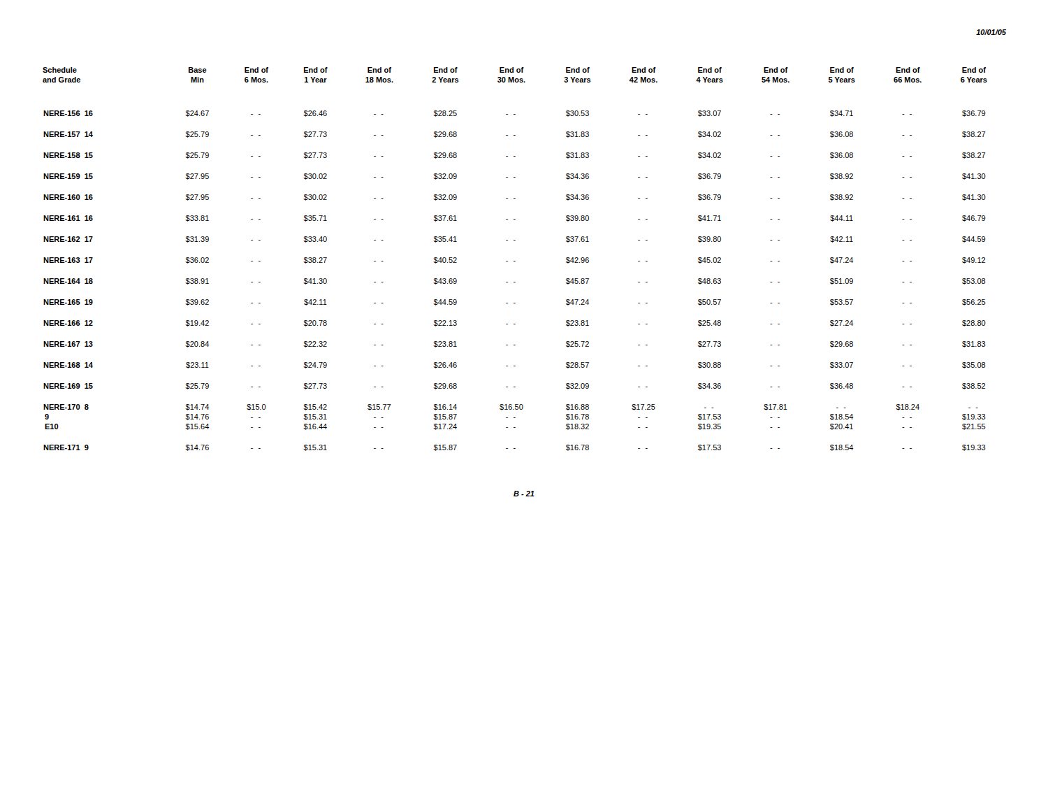10/01/05
| Schedule and Grade | Base Min | End of 6 Mos. | End of 1 Year | End of 18 Mos. | End of 2 Years | End of 30 Mos. | End of 3 Years | End of 42 Mos. | End of 4 Years | End of 54 Mos. | End of 5 Years | End of 66 Mos. | End of 6 Years |
| --- | --- | --- | --- | --- | --- | --- | --- | --- | --- | --- | --- | --- | --- |
| NERE-156 16 | $24.67 | - - | $26.46 | - - | $28.25 | - - | $30.53 | - - | $33.07 | - - | $34.71 | - - | $36.79 |
| NERE-157 14 | $25.79 | - - | $27.73 | - - | $29.68 | - - | $31.83 | - - | $34.02 | - - | $36.08 | - - | $38.27 |
| NERE-158 15 | $25.79 | - - | $27.73 | - - | $29.68 | - - | $31.83 | - - | $34.02 | - - | $36.08 | - - | $38.27 |
| NERE-159 15 | $27.95 | - - | $30.02 | - - | $32.09 | - - | $34.36 | - - | $36.79 | - - | $38.92 | - - | $41.30 |
| NERE-160 16 | $27.95 | - - | $30.02 | - - | $32.09 | - - | $34.36 | - - | $36.79 | - - | $38.92 | - - | $41.30 |
| NERE-161 16 | $33.81 | - - | $35.71 | - - | $37.61 | - - | $39.80 | - - | $41.71 | - - | $44.11 | - - | $46.79 |
| NERE-162 17 | $31.39 | - - | $33.40 | - - | $35.41 | - - | $37.61 | - - | $39.80 | - - | $42.11 | - - | $44.59 |
| NERE-163 17 | $36.02 | - - | $38.27 | - - | $40.52 | - - | $42.96 | - - | $45.02 | - - | $47.24 | - - | $49.12 |
| NERE-164 18 | $38.91 | - - | $41.30 | - - | $43.69 | - - | $45.87 | - - | $48.63 | - - | $51.09 | - - | $53.08 |
| NERE-165 19 | $39.62 | - - | $42.11 | - - | $44.59 | - - | $47.24 | - - | $50.57 | - - | $53.57 | - - | $56.25 |
| NERE-166 12 | $19.42 | - - | $20.78 | - - | $22.13 | - - | $23.81 | - - | $25.48 | - - | $27.24 | - - | $28.80 |
| NERE-167 13 | $20.84 | - - | $22.32 | - - | $23.81 | - - | $25.72 | - - | $27.73 | - - | $29.68 | - - | $31.83 |
| NERE-168 14 | $23.11 | - - | $24.79 | - - | $26.46 | - - | $28.57 | - - | $30.88 | - - | $33.07 | - - | $35.08 |
| NERE-169 15 | $25.79 | - - | $27.73 | - - | $29.68 | - - | $32.09 | - - | $34.36 | - - | $36.48 | - - | $38.52 |
| NERE-170 8 | $14.74 | $15.0 | $15.42 | $15.77 | $16.14 | $16.50 | $16.88 | $17.25 | - - | $17.81 | - - | $18.24 | - - |
| 9 | $14.76 | - - | $15.31 | - - | $15.87 | - - | $16.78 | - - | $17.53 | - - | $18.54 | - - | $19.33 |
| E10 | $15.64 | - - | $16.44 | - - | $17.24 | - - | $18.32 | - - | $19.35 | - - | $20.41 | - - | $21.55 |
| NERE-171 9 | $14.76 | - - | $15.31 | - - | $15.87 | - - | $16.78 | - - | $17.53 | - - | $18.54 | - - | $19.33 |
B - 21